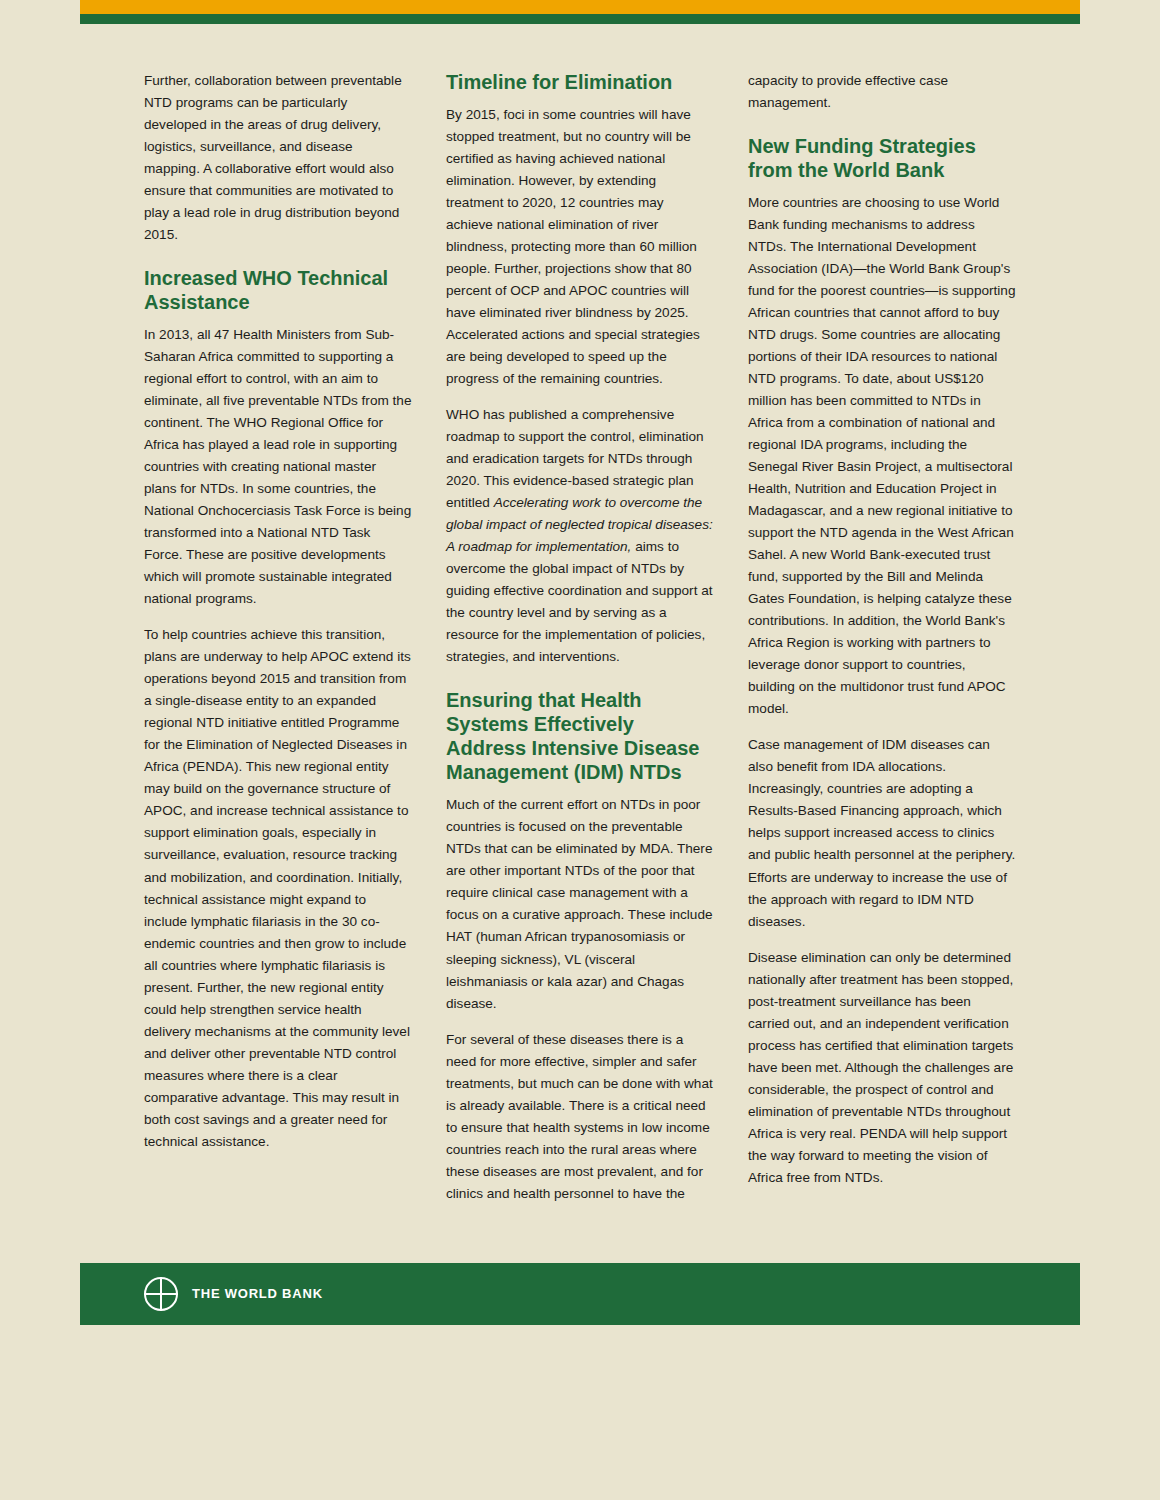Further, collaboration between preventable NTD programs can be particularly developed in the areas of drug delivery, logistics, surveillance, and disease mapping. A collaborative effort would also ensure that communities are motivated to play a lead role in drug distribution beyond 2015.
Increased WHO Technical Assistance
In 2013, all 47 Health Ministers from Sub-Saharan Africa committed to supporting a regional effort to control, with an aim to eliminate, all five preventable NTDs from the continent. The WHO Regional Office for Africa has played a lead role in supporting countries with creating national master plans for NTDs. In some countries, the National Onchocerciasis Task Force is being transformed into a National NTD Task Force. These are positive developments which will promote sustainable integrated national programs.
To help countries achieve this transition, plans are underway to help APOC extend its operations beyond 2015 and transition from a single-disease entity to an expanded regional NTD initiative entitled Programme for the Elimination of Neglected Diseases in Africa (PENDA). This new regional entity may build on the governance structure of APOC, and increase technical assistance to support elimination goals, especially in surveillance, evaluation, resource tracking and mobilization, and coordination. Initially, technical assistance might expand to include lymphatic filariasis in the 30 co-endemic countries and then grow to include all countries where lymphatic filariasis is present. Further, the new regional entity could help strengthen service health delivery mechanisms at the community level and deliver other preventable NTD control measures where there is a clear comparative advantage. This may result in both cost savings and a greater need for technical assistance.
Timeline for Elimination
By 2015, foci in some countries will have stopped treatment, but no country will be certified as having achieved national elimination. However, by extending treatment to 2020, 12 countries may achieve national elimination of river blindness, protecting more than 60 million people. Further, projections show that 80 percent of OCP and APOC countries will have eliminated river blindness by 2025. Accelerated actions and special strategies are being developed to speed up the progress of the remaining countries.
WHO has published a comprehensive roadmap to support the control, elimination and eradication targets for NTDs through 2020. This evidence-based strategic plan entitled Accelerating work to overcome the global impact of neglected tropical diseases: A roadmap for implementation, aims to overcome the global impact of NTDs by guiding effective coordination and support at the country level and by serving as a resource for the implementation of policies, strategies, and interventions.
Ensuring that Health Systems Effectively Address Intensive Disease Management (IDM) NTDs
Much of the current effort on NTDs in poor countries is focused on the preventable NTDs that can be eliminated by MDA. There are other important NTDs of the poor that require clinical case management with a focus on a curative approach. These include HAT (human African trypanosomiasis or sleeping sickness), VL (visceral leishmaniasis or kala azar) and Chagas disease.
For several of these diseases there is a need for more effective, simpler and safer treatments, but much can be done with what is already available. There is a critical need to ensure that health systems in low income countries reach into the rural areas where these diseases are most prevalent, and for clinics and health personnel to have the capacity to provide effective case management.
New Funding Strategies from the World Bank
More countries are choosing to use World Bank funding mechanisms to address NTDs. The International Development Association (IDA)—the World Bank Group's fund for the poorest countries—is supporting African countries that cannot afford to buy NTD drugs. Some countries are allocating portions of their IDA resources to national NTD programs. To date, about US$120 million has been committed to NTDs in Africa from a combination of national and regional IDA programs, including the Senegal River Basin Project, a multisectoral Health, Nutrition and Education Project in Madagascar, and a new regional initiative to support the NTD agenda in the West African Sahel. A new World Bank-executed trust fund, supported by the Bill and Melinda Gates Foundation, is helping catalyze these contributions. In addition, the World Bank's Africa Region is working with partners to leverage donor support to countries, building on the multidonor trust fund APOC model.
Case management of IDM diseases can also benefit from IDA allocations. Increasingly, countries are adopting a Results-Based Financing approach, which helps support increased access to clinics and public health personnel at the periphery. Efforts are underway to increase the use of the approach with regard to IDM NTD diseases.
Disease elimination can only be determined nationally after treatment has been stopped, post-treatment surveillance has been carried out, and an independent verification process has certified that elimination targets have been met. Although the challenges are considerable, the prospect of control and elimination of preventable NTDs throughout Africa is very real. PENDA will help support the way forward to meeting the vision of Africa free from NTDs.
THE WORLD BANK